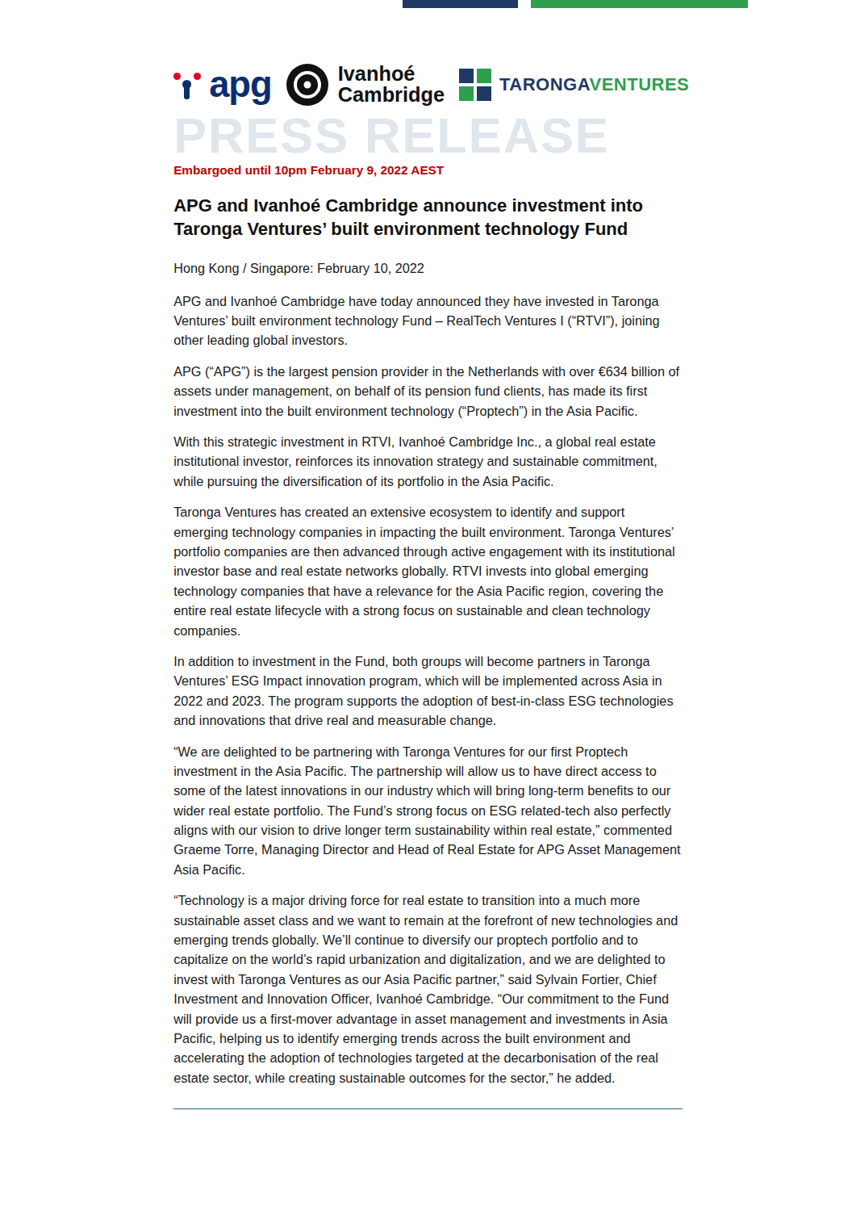apg
Ivanhoé
Cambridge
TARONGAVENTURES
PRESS RELEASE
Embargoed until 10pm February 9, 2022 AEST
APG and Ivanhoé Cambridge announce investment into Taronga Ventures’ built environment technology Fund
Hong Kong / Singapore: February 10, 2022
APG and Ivanhoé Cambridge have today announced they have invested in Taronga Ventures’ built environment technology Fund – RealTech Ventures I (“RTVI”), joining other leading global investors.
APG (“APG”) is the largest pension provider in the Netherlands with over €634 billion of assets under management, on behalf of its pension fund clients, has made its first investment into the built environment technology (“Proptech”) in the Asia Pacific.
With this strategic investment in RTVI, Ivanhoé Cambridge Inc., a global real estate institutional investor, reinforces its innovation strategy and sustainable commitment, while pursuing the diversification of its portfolio in the Asia Pacific.
Taronga Ventures has created an extensive ecosystem to identify and support emerging technology companies in impacting the built environment. Taronga Ventures’ portfolio companies are then advanced through active engagement with its institutional investor base and real estate networks globally. RTVI invests into global emerging technology companies that have a relevance for the Asia Pacific region, covering the entire real estate lifecycle with a strong focus on sustainable and clean technology companies.
In addition to investment in the Fund, both groups will become partners in Taronga Ventures’ ESG Impact innovation program, which will be implemented across Asia in 2022 and 2023. The program supports the adoption of best-in-class ESG technologies and innovations that drive real and measurable change.
“We are delighted to be partnering with Taronga Ventures for our first Proptech investment in the Asia Pacific. The partnership will allow us to have direct access to some of the latest innovations in our industry which will bring long-term benefits to our wider real estate portfolio. The Fund’s strong focus on ESG related-tech also perfectly aligns with our vision to drive longer term sustainability within real estate,” commented Graeme Torre, Managing Director and Head of Real Estate for APG Asset Management Asia Pacific.
“Technology is a major driving force for real estate to transition into a much more sustainable asset class and we want to remain at the forefront of new technologies and emerging trends globally. We’ll continue to diversify our proptech portfolio and to capitalize on the world’s rapid urbanization and digitalization, and we are delighted to invest with Taronga Ventures as our Asia Pacific partner,” said Sylvain Fortier, Chief Investment and Innovation Officer, Ivanhoé Cambridge. “Our commitment to the Fund will provide us a first-mover advantage in asset management and investments in Asia Pacific, helping us to identify emerging trends across the built environment and accelerating the adoption of technologies targeted at the decarbonisation of the real estate sector, while creating sustainable outcomes for the sector,” he added.